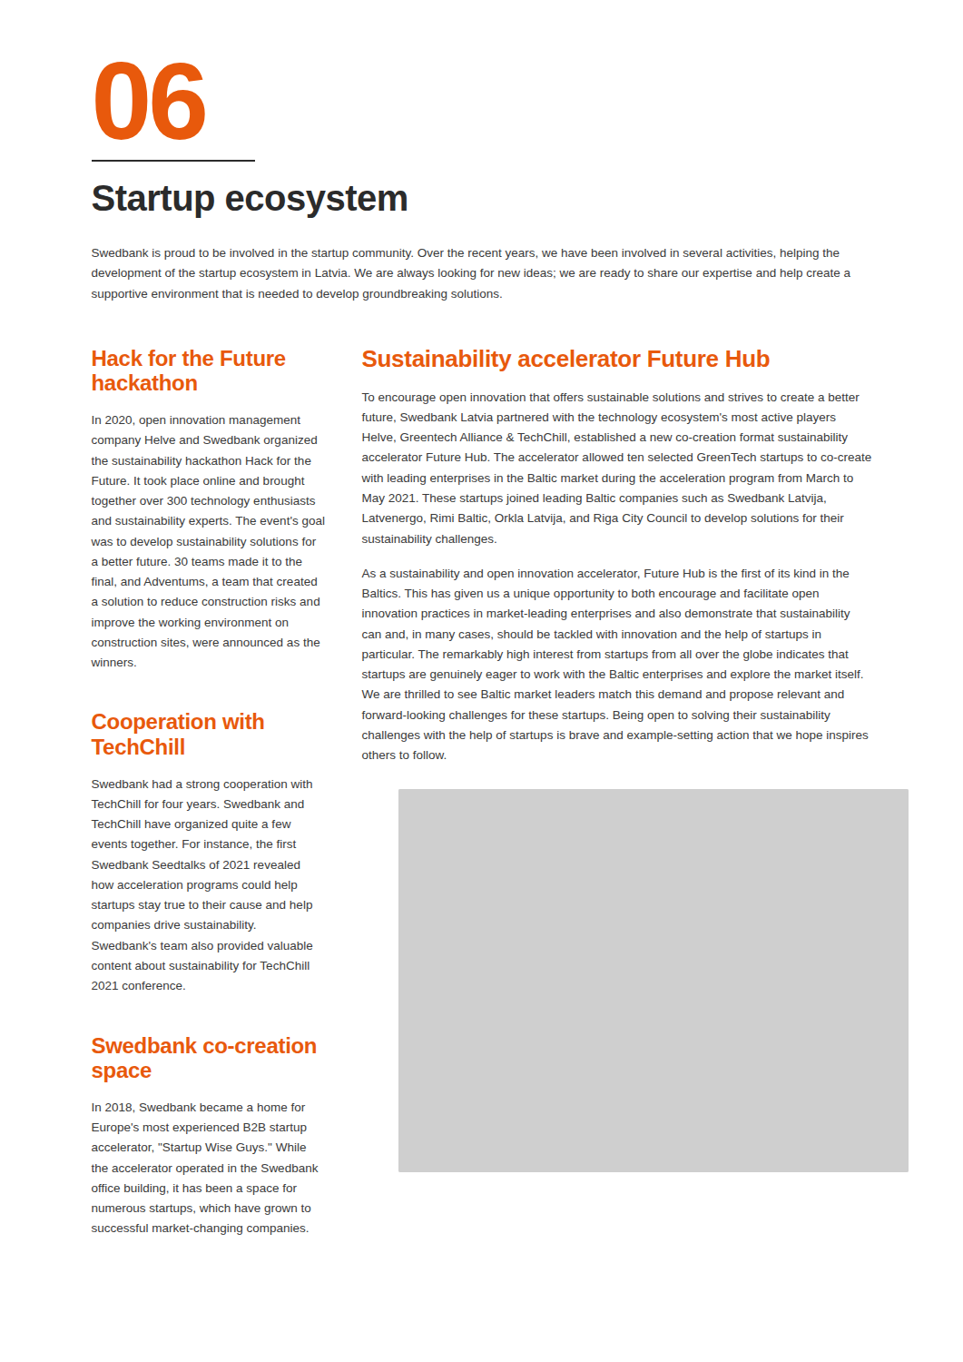06
Startup ecosystem
Swedbank is proud to be involved in the startup community. Over the recent years, we have been involved in several activities, helping the development of the startup ecosystem in Latvia. We are always looking for new ideas; we are ready to share our expertise and help create a supportive environment that is needed to develop groundbreaking solutions.
Hack for the Future hackathon
In 2020, open innovation management company Helve and Swedbank organized the sustainability hackathon Hack for the Future. It took place online and brought together over 300 technology enthusiasts and sustainability experts. The event's goal was to develop sustainability solutions for a better future. 30 teams made it to the final, and Adventums, a team that created a solution to reduce construction risks and improve the working environment on construction sites, were announced as the winners.
Cooperation with TechChill
Swedbank had a strong cooperation with TechChill for four years. Swedbank and TechChill have organized quite a few events together. For instance, the first Swedbank Seedtalks of 2021 revealed how acceleration programs could help startups stay true to their cause and help companies drive sustainability. Swedbank's team also provided valuable content about sustainability for TechChill 2021 conference.
Swedbank co-creation space
In 2018, Swedbank became a home for Europe's most experienced B2B startup accelerator, "Startup Wise Guys." While the accelerator operated in the Swedbank office building, it has been a space for numerous startups, which have grown to successful market-changing companies.
Sustainability accelerator Future Hub
To encourage open innovation that offers sustainable solutions and strives to create a better future, Swedbank Latvia partnered with the technology ecosystem's most active players Helve, Greentech Alliance & TechChill, established a new co-creation format sustainability accelerator Future Hub. The accelerator allowed ten selected GreenTech startups to co-create with leading enterprises in the Baltic market during the acceleration program from March to May 2021. These startups joined leading Baltic companies such as Swedbank Latvija, Latvenergo, Rimi Baltic, Orkla Latvija, and Riga City Council to develop solutions for their sustainability challenges.
As a sustainability and open innovation accelerator, Future Hub is the first of its kind in the Baltics. This has given us a unique opportunity to both encourage and facilitate open innovation practices in market-leading enterprises and also demonstrate that sustainability can and, in many cases, should be tackled with innovation and the help of startups in particular. The remarkably high interest from startups from all over the globe indicates that startups are genuinely eager to work with the Baltic enterprises and explore the market itself. We are thrilled to see Baltic market leaders match this demand and propose relevant and forward-looking challenges for these startups. Being open to solving their sustainability challenges with the help of startups is brave and example-setting action that we hope inspires others to follow.